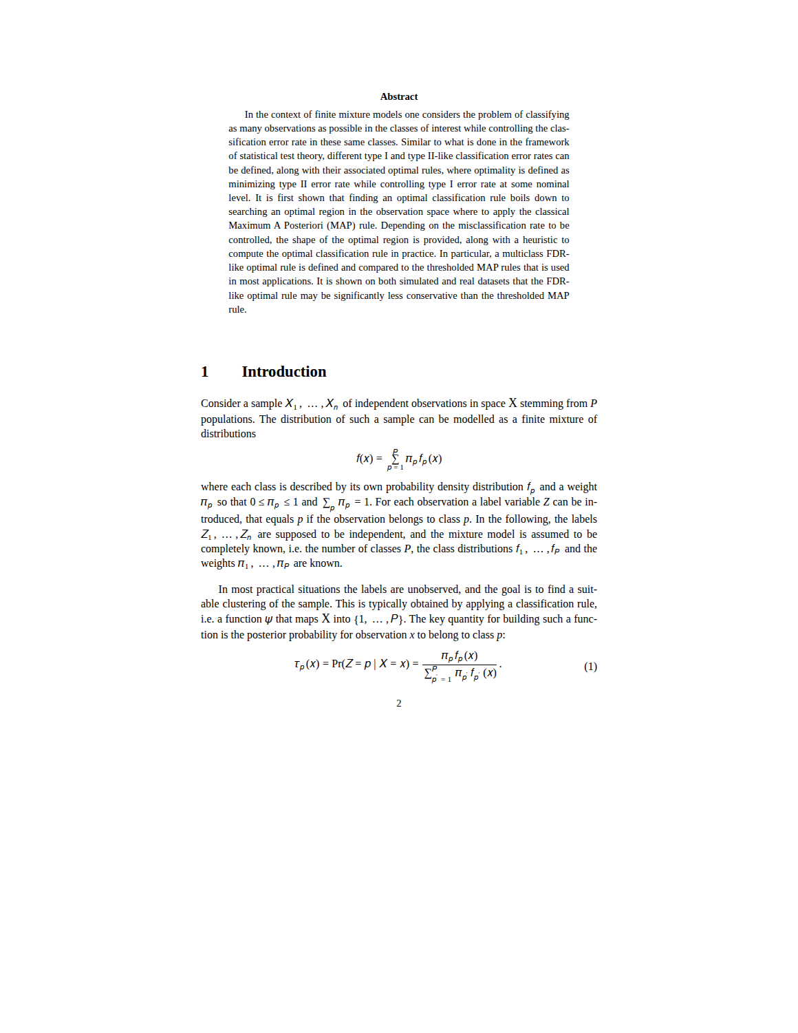Abstract
In the context of finite mixture models one considers the problem of classifying as many observations as possible in the classes of interest while controlling the classification error rate in these same classes. Similar to what is done in the framework of statistical test theory, different type I and type II-like classification error rates can be defined, along with their associated optimal rules, where optimality is defined as minimizing type II error rate while controlling type I error rate at some nominal level. It is first shown that finding an optimal classification rule boils down to searching an optimal region in the observation space where to apply the classical Maximum A Posteriori (MAP) rule. Depending on the misclassification rate to be controlled, the shape of the optimal region is provided, along with a heuristic to compute the optimal classification rule in practice. In particular, a multiclass FDR-like optimal rule is defined and compared to the thresholded MAP rules that is used in most applications. It is shown on both simulated and real datasets that the FDR-like optimal rule may be significantly less conservative than the thresholded MAP rule.
1 Introduction
Consider a sample X1,…,Xn of independent observations in space X stemming from P populations. The distribution of such a sample can be modelled as a finite mixture of distributions
f(x)= ∑ p=1 P πp fp (x)
where each class is described by its own probability density distribution fp and a weight πp so that 0≤πp≤1 and ∑pπp=1. For each observation a label variable Z can be introduced, that equals p if the observation belongs to class p. In the following, the labels Z1,…,Zn are supposed to be independent, and the mixture model is assumed to be completely known, i.e. the number of classes P, the class distributions f1,…,fP and the weights π1,…,πP are known.
In most practical situations the labels are unobserved, and the goal is to find a suitable clustering of the sample. This is typically obtained by applying a classification rule, i.e. a function ψ that maps X into {1,…,P}. The key quantity for building such a function is the posterior probability for observation x to belong to class p:
τp(x) = Pr(Z=p|X=x) = πpfp(x) ∑ p′=1 P πp′ fp′ (x) . (1)
2